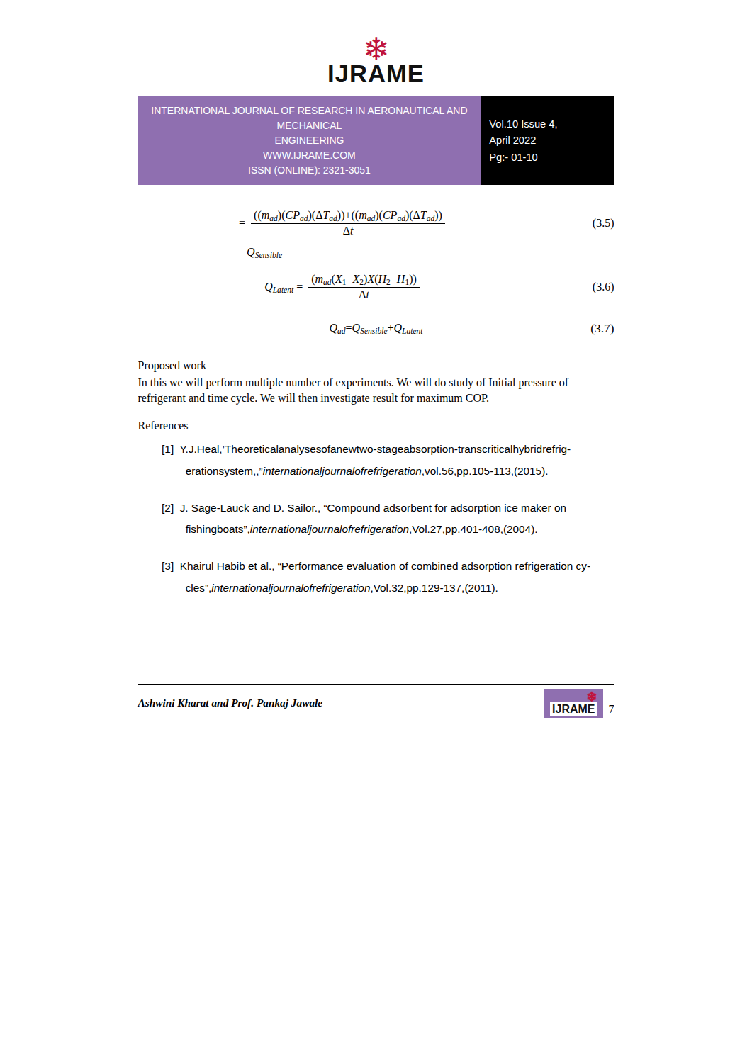❄
IJRAME
INTERNATIONAL JOURNAL OF RESEARCH IN AERONAUTICAL AND MECHANICAL
ENGINEERING
WWW.IJRAME.COM
ISSN (ONLINE): 2321-3051
Vol.10 Issue 4,
April 2022
Pg:- 01-10
= ((mad)(CPad)(ΔTad))+((mad)(CPad)(ΔTad)) Δt
(3.5)
QSensible
QLatent = (mad(X1−X2)X(H2−H1)) Δt
(3.6)
Qad=QSensible+QLatent (3.7)
Proposed work
In this we will perform multiple number of experiments. We will do study of Initial pressure of refrigerant and time cycle. We will then investigate result for maximum COP.
References
[1] Y.J.Heal,’Theoreticalanalysesofanewtwo-stageabsorption-transcriticalhybridrefrig-erationsystem,,”internationaljournalofrefrigeration,vol.56,pp.105-113,(2015).
[2] J. Sage-Lauck and D. Sailor., “Compound adsorbent for adsorption ice maker on fishingboats”,internationaljournalofrefrigeration,Vol.27,pp.401-408,(2004).
[3] Khairul Habib et al., “Performance evaluation of combined adsorption refrigeration cy-cles”,internationaljournalofrefrigeration,Vol.32,pp.129-137,(2011).
Ashwini Kharat and Prof. Pankaj Jawale
❄ IJRAME 7